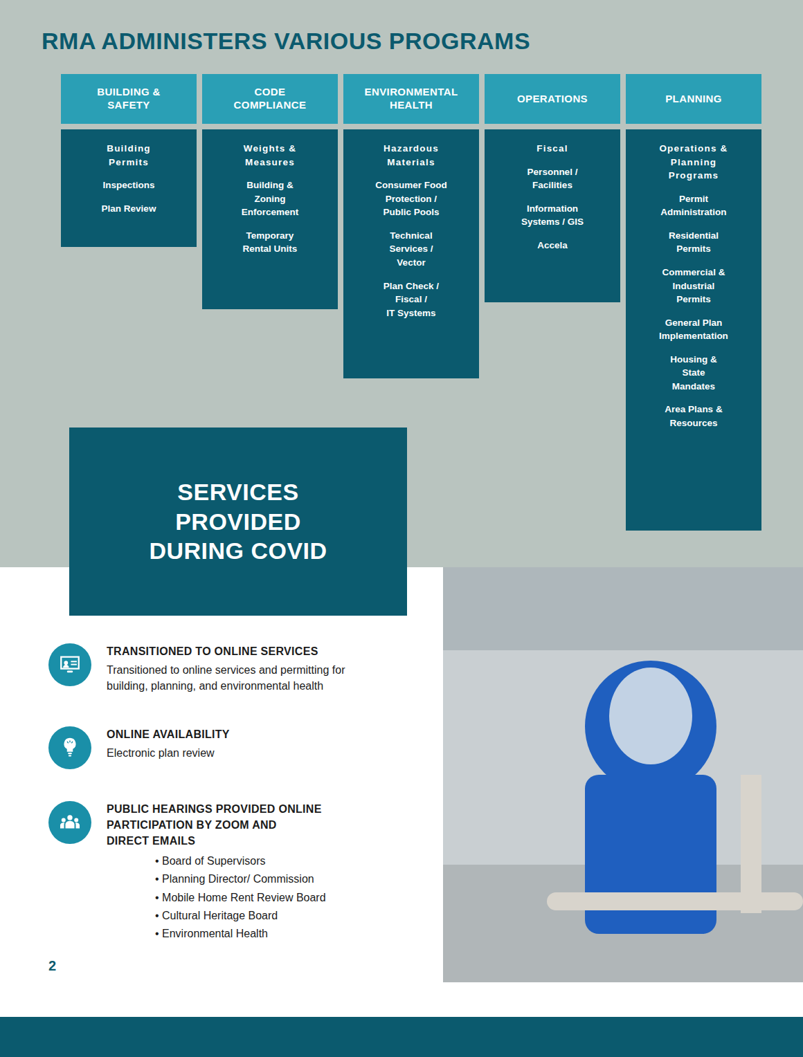RMA ADMINISTERS VARIOUS PROGRAMS
BUILDING &
SAFETY
Building
Permits
Inspections
Plan Review
CODE
COMPLIANCE
Weights &
Measures
Building &
Zoning
Enforcement
Temporary
Rental Units
ENVIRONMENTAL
HEALTH
Hazardous
Materials
Consumer Food
Protection /
Public Pools
Technical
Services /
Vector
Plan Check /
Fiscal /
IT Systems
OPERATIONS
Fiscal
Personnel /
Facilities
Information
Systems / GIS
Accela
PLANNING
Operations &
Planning
Programs
Permit
Administration
Residential
Permits
Commercial &
Industrial
Permits
General Plan
Implementation
Housing &
State
Mandates
Area Plans &
Resources
SERVICES
PROVIDED
DURING COVID
TRANSITIONED TO ONLINE SERVICES Transitioned to online services and permitting for building, planning, and environmental health
ONLINE AVAILABILITY Electronic plan review
PUBLIC HEARINGS PROVIDED ONLINE
PARTICIPATION BY ZOOM AND
DIRECT EMAILS
Board of Supervisors
Planning Director/ Commission
Mobile Home Rent Review Board
Cultural Heritage Board
Environmental Health
2